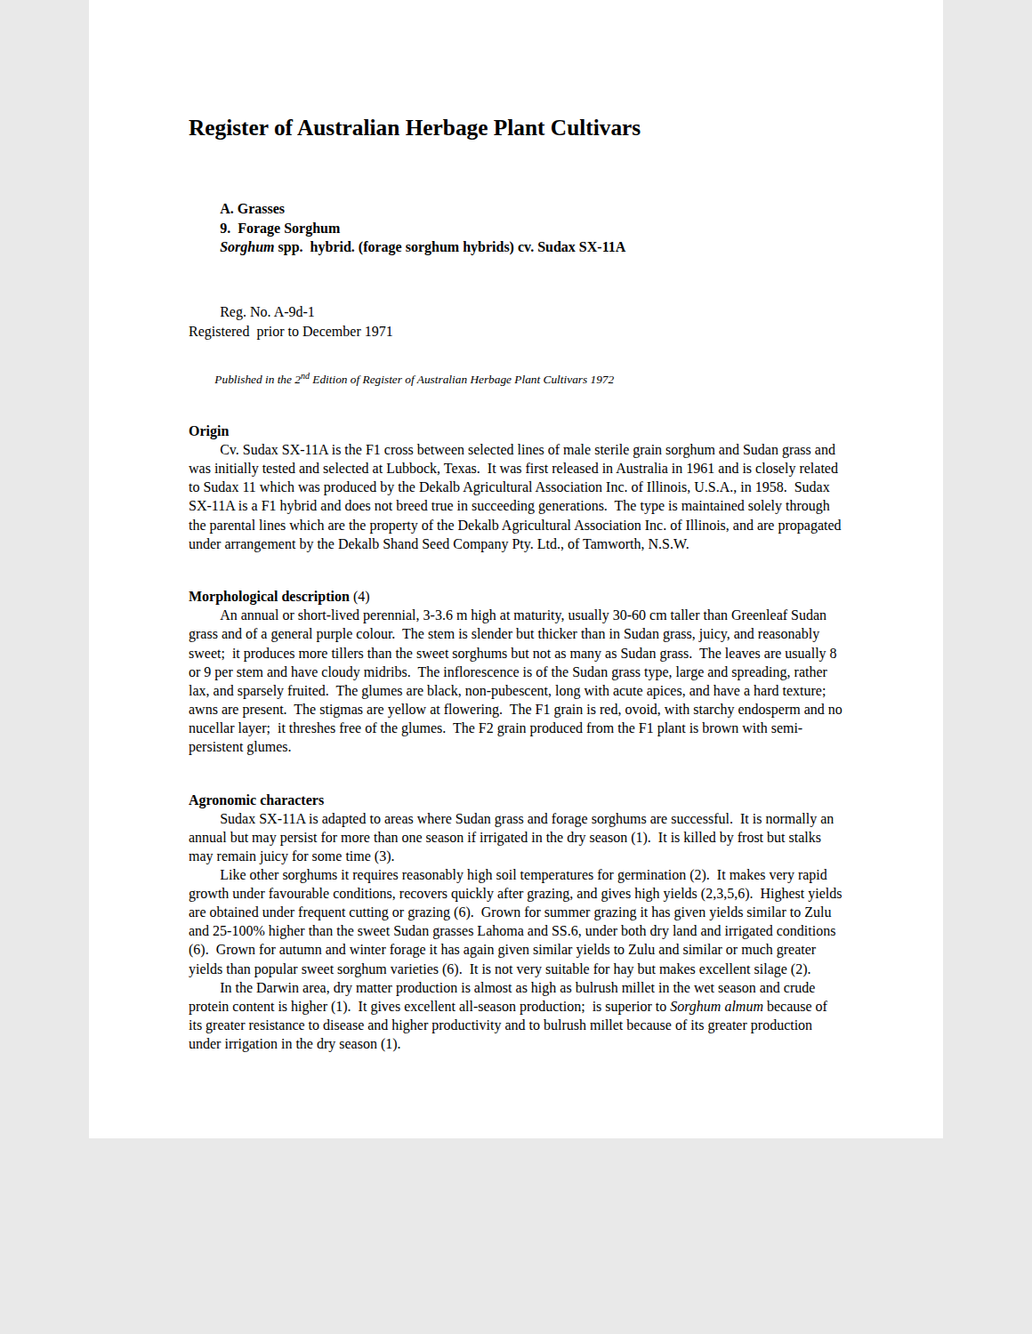Register of Australian Herbage Plant Cultivars
A. Grasses
9. Forage Sorghum
Sorghum spp. hybrid. (forage sorghum hybrids) cv. Sudax SX-11A
Reg. No. A-9d-1
Registered prior to December 1971
Published in the 2nd Edition of Register of Australian Herbage Plant Cultivars 1972
Origin
Cv. Sudax SX-11A is the F1 cross between selected lines of male sterile grain sorghum and Sudan grass and was initially tested and selected at Lubbock, Texas. It was first released in Australia in 1961 and is closely related to Sudax 11 which was produced by the Dekalb Agricultural Association Inc. of Illinois, U.S.A., in 1958. Sudax SX-11A is a F1 hybrid and does not breed true in succeeding generations. The type is maintained solely through the parental lines which are the property of the Dekalb Agricultural Association Inc. of Illinois, and are propagated under arrangement by the Dekalb Shand Seed Company Pty. Ltd., of Tamworth, N.S.W.
Morphological description (4)
An annual or short-lived perennial, 3-3.6 m high at maturity, usually 30-60 cm taller than Greenleaf Sudan grass and of a general purple colour. The stem is slender but thicker than in Sudan grass, juicy, and reasonably sweet; it produces more tillers than the sweet sorghums but not as many as Sudan grass. The leaves are usually 8 or 9 per stem and have cloudy midribs. The inflorescence is of the Sudan grass type, large and spreading, rather lax, and sparsely fruited. The glumes are black, non-pubescent, long with acute apices, and have a hard texture; awns are present. The stigmas are yellow at flowering. The F1 grain is red, ovoid, with starchy endosperm and no nucellar layer; it threshes free of the glumes. The F2 grain produced from the F1 plant is brown with semi-persistent glumes.
Agronomic characters
Sudax SX-11A is adapted to areas where Sudan grass and forage sorghums are successful. It is normally an annual but may persist for more than one season if irrigated in the dry season (1). It is killed by frost but stalks may remain juicy for some time (3).
Like other sorghums it requires reasonably high soil temperatures for germination (2). It makes very rapid growth under favourable conditions, recovers quickly after grazing, and gives high yields (2,3,5,6). Highest yields are obtained under frequent cutting or grazing (6). Grown for summer grazing it has given yields similar to Zulu and 25-100% higher than the sweet Sudan grasses Lahoma and SS.6, under both dry land and irrigated conditions (6). Grown for autumn and winter forage it has again given similar yields to Zulu and similar or much greater yields than popular sweet sorghum varieties (6). It is not very suitable for hay but makes excellent silage (2).
In the Darwin area, dry matter production is almost as high as bulrush millet in the wet season and crude protein content is higher (1). It gives excellent all-season production; is superior to Sorghum almum because of its greater resistance to disease and higher productivity and to bulrush millet because of its greater production under irrigation in the dry season (1).